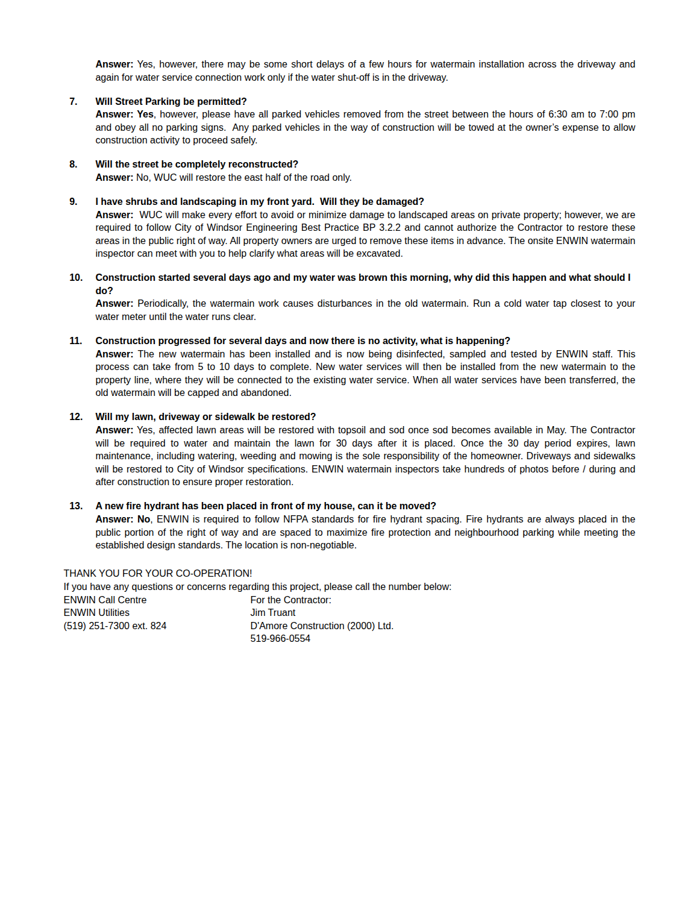Answer: Yes, however, there may be some short delays of a few hours for watermain installation across the driveway and again for water service connection work only if the water shut-off is in the driveway.
Will Street Parking be permitted? Answer: Yes, however, please have all parked vehicles removed from the street between the hours of 6:30 am to 7:00 pm and obey all no parking signs. Any parked vehicles in the way of construction will be towed at the owner’s expense to allow construction activity to proceed safely.
Will the street be completely reconstructed? Answer: No, WUC will restore the east half of the road only.
I have shrubs and landscaping in my front yard. Will they be damaged? Answer: WUC will make every effort to avoid or minimize damage to landscaped areas on private property; however, we are required to follow City of Windsor Engineering Best Practice BP 3.2.2 and cannot authorize the Contractor to restore these areas in the public right of way. All property owners are urged to remove these items in advance. The onsite ENWIN watermain inspector can meet with you to help clarify what areas will be excavated.
Construction started several days ago and my water was brown this morning, why did this happen and what should I do? Answer: Periodically, the watermain work causes disturbances in the old watermain. Run a cold water tap closest to your water meter until the water runs clear.
Construction progressed for several days and now there is no activity, what is happening? Answer: The new watermain has been installed and is now being disinfected, sampled and tested by ENWIN staff. This process can take from 5 to 10 days to complete. New water services will then be installed from the new watermain to the property line, where they will be connected to the existing water service. When all water services have been transferred, the old watermain will be capped and abandoned.
Will my lawn, driveway or sidewalk be restored? Answer: Yes, affected lawn areas will be restored with topsoil and sod once sod becomes available in May. The Contractor will be required to water and maintain the lawn for 30 days after it is placed. Once the 30 day period expires, lawn maintenance, including watering, weeding and mowing is the sole responsibility of the homeowner. Driveways and sidewalks will be restored to City of Windsor specifications. ENWIN watermain inspectors take hundreds of photos before / during and after construction to ensure proper restoration.
A new fire hydrant has been placed in front of my house, can it be moved? Answer: No, ENWIN is required to follow NFPA standards for fire hydrant spacing. Fire hydrants are always placed in the public portion of the right of way and are spaced to maximize fire protection and neighbourhood parking while meeting the established design standards. The location is non-negotiable.
THANK YOU FOR YOUR CO-OPERATION!
If you have any questions or concerns regarding this project, please call the number below:
| ENWIN Call Centre | For the Contractor: |
| ENWIN Utilities | Jim Truant |
| (519) 251-7300 ext. 824 | D'Amore Construction (2000) Ltd. |
| | 519-966-0554 |